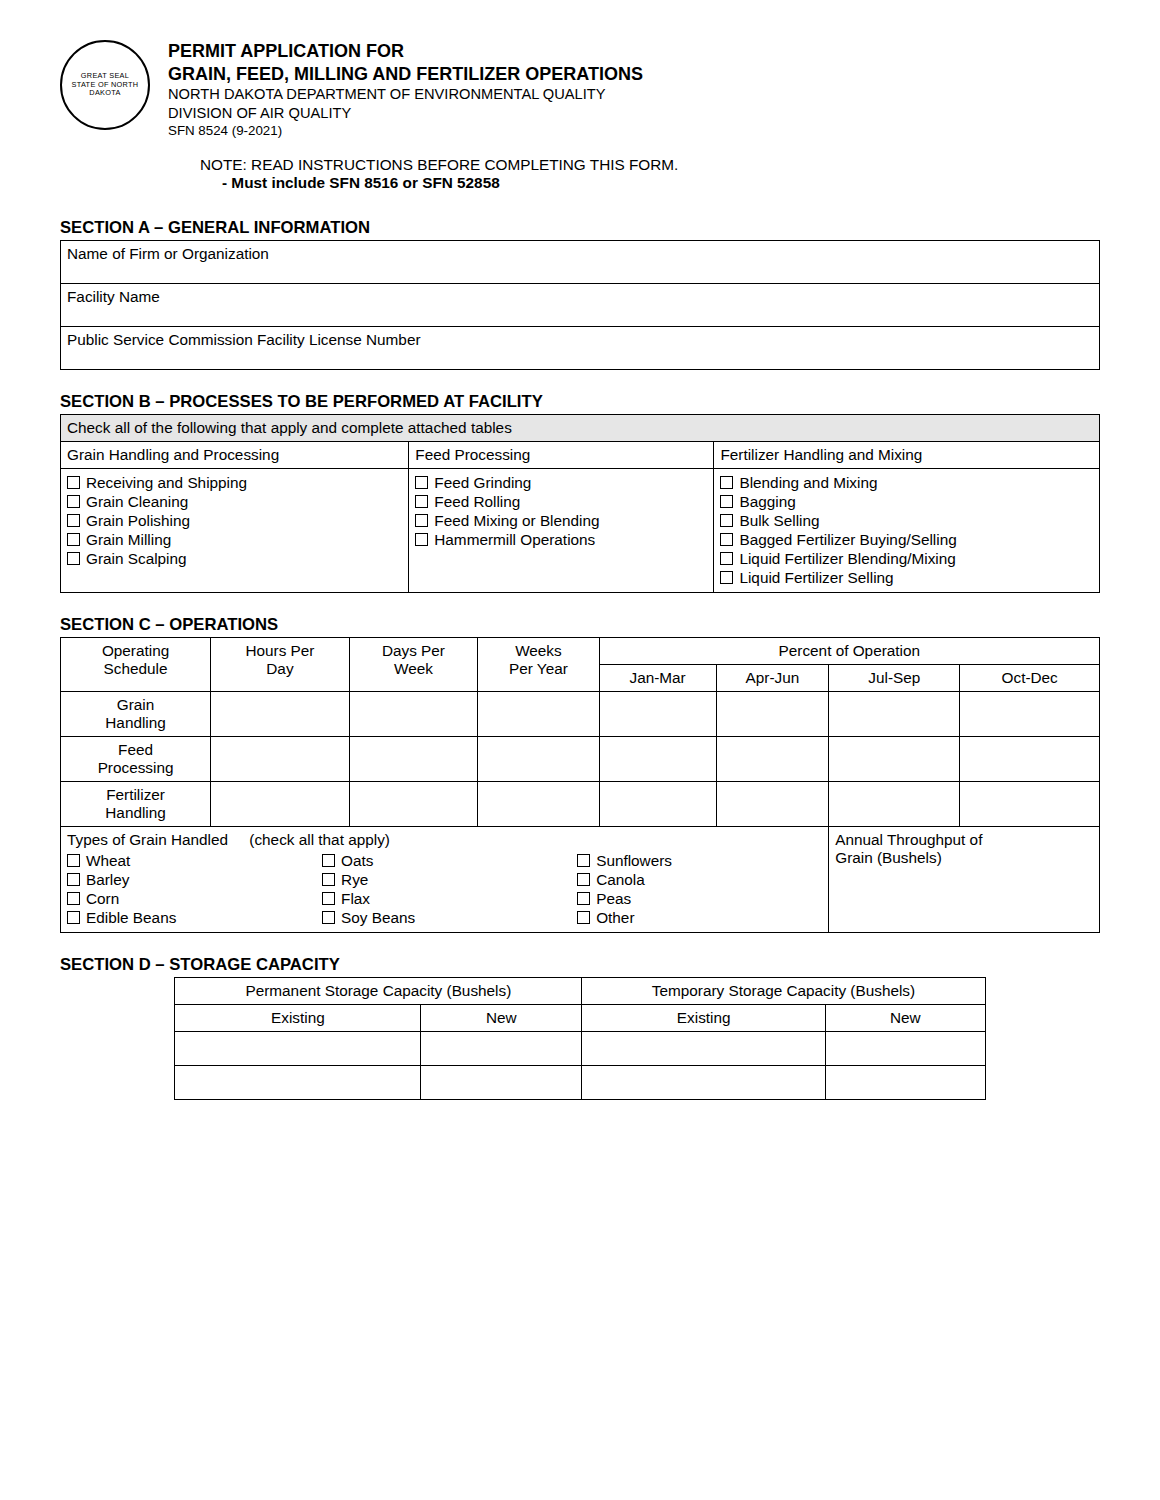GREAT SEAL
STATE OF NORTH DAKOTA
PERMIT APPLICATION FOR
GRAIN, FEED, MILLING AND FERTILIZER OPERATIONS
NORTH DAKOTA DEPARTMENT OF ENVIRONMENTAL QUALITY
DIVISION OF AIR QUALITY
SFN 8524 (9-2021)
NOTE: READ INSTRUCTIONS BEFORE COMPLETING THIS FORM. - Must include SFN 8516 or SFN 52858
SECTION A – GENERAL INFORMATION
| Name of Firm or Organization |
| Facility Name |
| Public Service Commission Facility License Number |
SECTION B – PROCESSES TO BE PERFORMED AT FACILITY
| Check all of the following that apply and complete attached tables |
| Grain Handling and Processing | Feed Processing | Fertilizer Handling and Mixing |
| Receiving and Shipping Grain Cleaning Grain Polishing Grain Milling Grain Scalping | Feed Grinding Feed Rolling Feed Mixing or Blending Hammermill Operations | Blending and Mixing Bagging Bulk Selling Bagged Fertilizer Buying/Selling Liquid Fertilizer Blending/Mixing Liquid Fertilizer Selling |
SECTION C – OPERATIONS
| Operating Schedule | Hours Per Day | Days Per Week | Weeks Per Year | Percent of Operation |
| --- | --- | --- | --- | --- |
| Jan-Mar | Apr-Jun | Jul-Sep | Oct-Dec |
| Grain Handling | | | | | | | |
| Feed Processing | | | | | | | |
| Fertilizer Handling | | | | | | | |
| Types of Grain Handled (check all that apply) Wheat Barley Corn Edible Beans Oats Rye Flax Soy Beans Sunflowers Canola Peas Other | Annual Throughput of Grain (Bushels) |
SECTION D – STORAGE CAPACITY
| Permanent Storage Capacity (Bushels) | Temporary Storage Capacity (Bushels) |
| --- | --- |
| Existing | New | Existing | New |